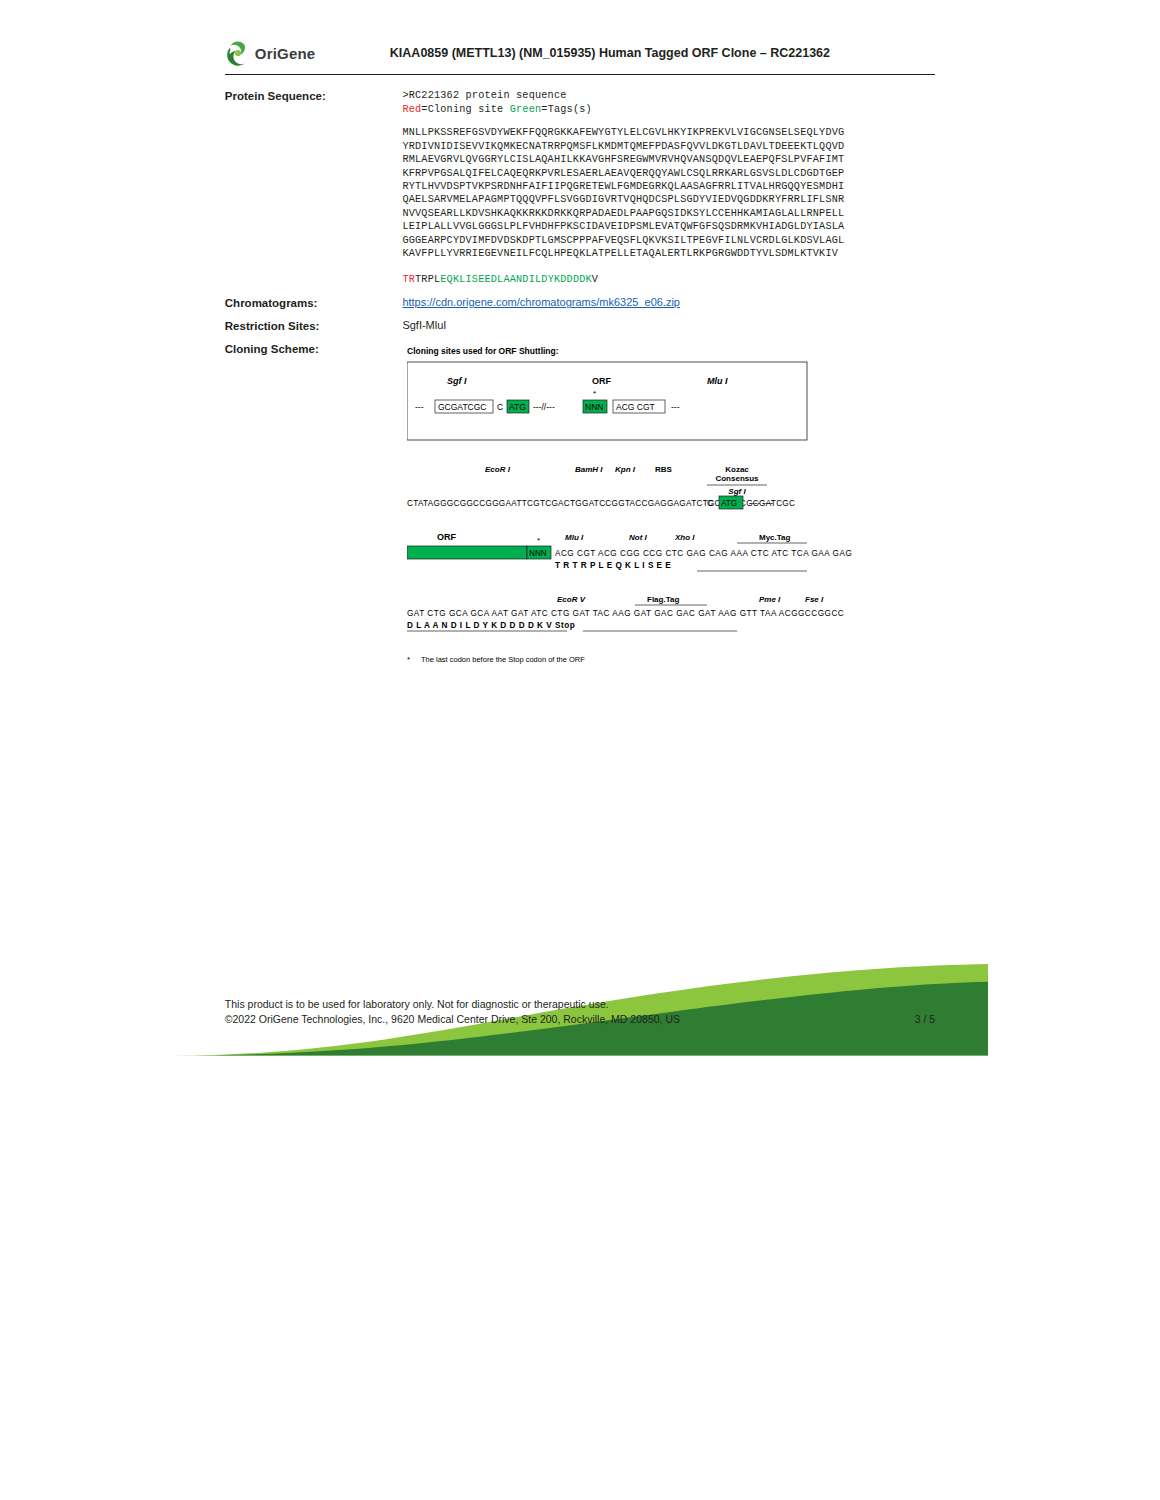OriGene
KIAA0859 (METTL13) (NM_015935) Human Tagged ORF Clone – RC221362
Protein Sequence:
>RC221362 protein sequence Red=Cloning site Green=Tags(s)
MNLLPKSSREFGSVDYWEKFFQQRGKKAFEWYGTYLELCGVLHKYIKPREKVLVIGCGNSELSEQLYDVG YRDIVNIDISEVVIKQMKECNATRRPQMSFLKMDMTQMEFPDASFQVVLDKGTLDAVLTDEEEKTLQQVD RMLAEVGRVLQVGGRYLCISLAQAHILKKAVGHFSREGWMVRVHQVANSQDQVLEAEPQFSLPVFAFIMT KFRPVPGSALQIFELCAQEQRKPVRLESAERLAEAVQERQQYAWLCSQLRRKARLGSVSLDLCDGDTGEP RYTLHVVDSPTVKPSRDNHFAIFIIPQGRETEWLFGMDEGRKQLAASAGFRRLITVALHRGQQYESMDHI QAELSARVMELAPAGMPTQQQVPFLSVGGDIGVRTVQHQDCSPLSGDYVIEDVQGDDKRYFRRLIFLSNR NVVQSEARLLKDVSHKAQKKRKKDRKKQRPADAEDLPAAPGQSIDKSYLCCEHHKAMIAGLALLRNPELL LEIPLALLVVGLGGGSLPLFVHDHFPKSCIDAVEIDPSMLEVATQWFGFSQSDRMKVHIADGLDYIASLA GGGEARPCYDVIMFDVDSKDPTLGMSCPPPAFVEQSFLQKVKSILTPEGVFILNLVCRDLGLKDSVLAGL KAVFPLLYVRRIEGEVNEILFCQLHPEQKLATPELLETAQALERTLRKPGRGWDDTYVLSDMLKTVKIV
TRTRPLEQKLISEEDLAANDILDYKDDDDKV
Chromatograms:
https://cdn.origene.com/chromatograms/mk6325_e06.zip
Restriction Sites:
SgfI-MluI
Cloning Scheme:
Cloning sites used for ORF Shuttling: Sgf I ORF Mlu I --- GCGATCGC C ATG ---//--- NNN * ACG CGT --- Kozac Consensus EcoR I BamH I Kpn I RBS Sgf I CTATAGGGCGGCCGGGAATTCGTCGACTGGATCCGGTACCGAGGAGATCTGCCGCCGCGATCGC C ATG ---- ---- ORF NNN * Mlu I Not I Xho I Myc.Tag ACG CGT ACG CGG CCG CTC GAG CAG AAA CTC ATC TCA GAA GAG T R T R P L E Q K L I S E E EcoR V Flag.Tag Pme I Fse I GAT CTG GCA GCA AAT GAT ATC CTG GAT TAC AAG GAT GAC GAC GAT AAG GTT TAA ACGGCCGGCC D L A A N D I L D Y K D D D D K V Stop * The last codon before the Stop codon of the ORF
This product is to be used for laboratory only. Not for diagnostic or therapeutic use.
©2022 OriGene Technologies, Inc., 9620 Medical Center Drive, Ste 200, Rockville, MD 20850, US 3 / 5